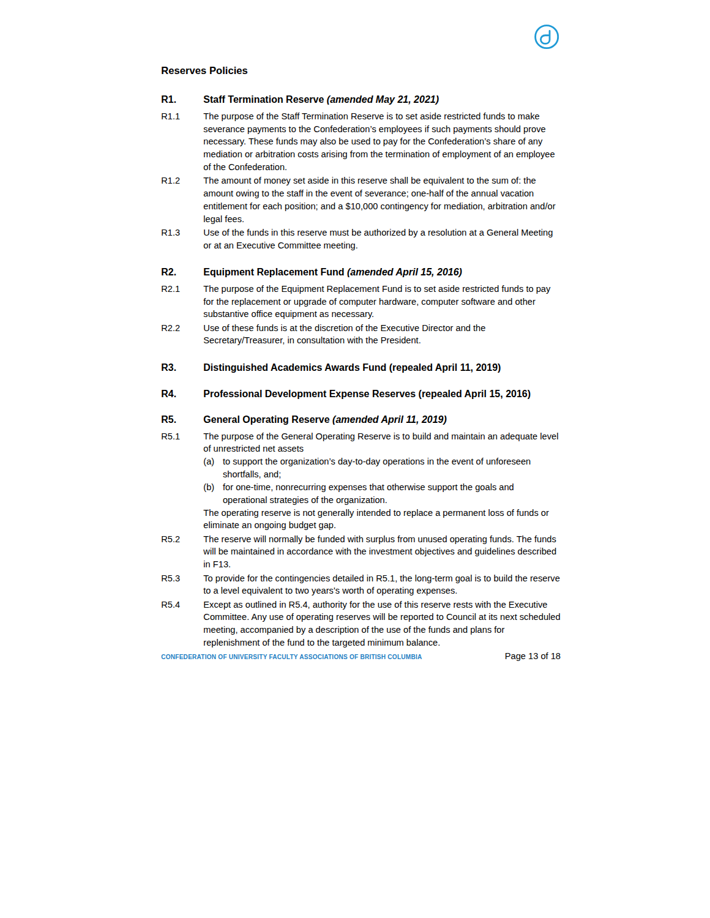Reserves Policies
R1. Staff Termination Reserve (amended May 21, 2021)
R1.1 The purpose of the Staff Termination Reserve is to set aside restricted funds to make severance payments to the Confederation’s employees if such payments should prove necessary. These funds may also be used to pay for the Confederation’s share of any mediation or arbitration costs arising from the termination of employment of an employee of the Confederation.
R1.2 The amount of money set aside in this reserve shall be equivalent to the sum of: the amount owing to the staff in the event of severance; one-half of the annual vacation entitlement for each position; and a $10,000 contingency for mediation, arbitration and/or legal fees.
R1.3 Use of the funds in this reserve must be authorized by a resolution at a General Meeting or at an Executive Committee meeting.
R2. Equipment Replacement Fund (amended April 15, 2016)
R2.1 The purpose of the Equipment Replacement Fund is to set aside restricted funds to pay for the replacement or upgrade of computer hardware, computer software and other substantive office equipment as necessary.
R2.2 Use of these funds is at the discretion of the Executive Director and the Secretary/Treasurer, in consultation with the President.
R3. Distinguished Academics Awards Fund (repealed April 11, 2019)
R4. Professional Development Expense Reserves (repealed April 15, 2016)
R5. General Operating Reserve (amended April 11, 2019)
R5.1 The purpose of the General Operating Reserve is to build and maintain an adequate level of unrestricted net assets
(a) to support the organization’s day-to-day operations in the event of unforeseen shortfalls, and;
(b) for one-time, nonrecurring expenses that otherwise support the goals and operational strategies of the organization.
The operating reserve is not generally intended to replace a permanent loss of funds or eliminate an ongoing budget gap.
R5.2 The reserve will normally be funded with surplus from unused operating funds. The funds will be maintained in accordance with the investment objectives and guidelines described in F13.
R5.3 To provide for the contingencies detailed in R5.1, the long-term goal is to build the reserve to a level equivalent to two years's worth of operating expenses.
R5.4 Except as outlined in R5.4, authority for the use of this reserve rests with the Executive Committee. Any use of operating reserves will be reported to Council at its next scheduled meeting, accompanied by a description of the use of the funds and plans for replenishment of the fund to the targeted minimum balance.
CONFEDERATION OF UNIVERSITY FACULTY ASSOCIATIONS OF BRITISH COLUMBIA Page 13 of 18